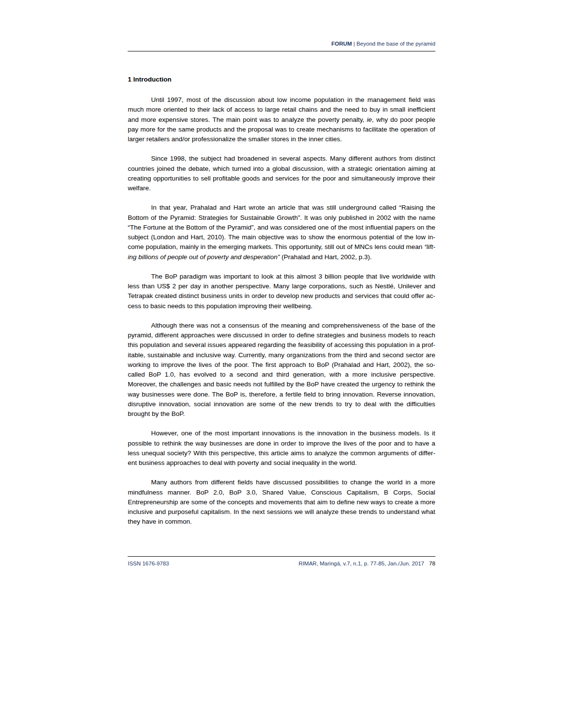FORUM | Beyond the base of the pyramid
1 Introduction
Until 1997, most of the discussion about low income population in the management field was much more oriented to their lack of access to large retail chains and the need to buy in small inefficient and more expensive stores. The main point was to analyze the poverty penalty, ie, why do poor people pay more for the same products and the proposal was to create mechanisms to facilitate the operation of larger retailers and/or professionalize the smaller stores in the inner cities.
Since 1998, the subject had broadened in several aspects. Many different authors from distinct countries joined the debate, which turned into a global discussion, with a strategic orientation aiming at creating opportunities to sell profitable goods and services for the poor and simultaneously improve their welfare.
In that year, Prahalad and Hart wrote an article that was still underground called “Raising the Bottom of the Pyramid: Strategies for Sustainable Growth”. It was only published in 2002 with the name “The Fortune at the Bottom of the Pyramid”, and was considered one of the most influential papers on the subject (London and Hart, 2010). The main objective was to show the enormous potential of the low income population, mainly in the emerging markets. This opportunity, still out of MNCs lens could mean “lifting billions of people out of poverty and desperation” (Prahalad and Hart, 2002, p.3).
The BoP paradigm was important to look at this almost 3 billion people that live worldwide with less than US$ 2 per day in another perspective. Many large corporations, such as Nestlé, Unilever and Tetrapak created distinct business units in order to develop new products and services that could offer access to basic needs to this population improving their wellbeing.
Although there was not a consensus of the meaning and comprehensiveness of the base of the pyramid, different approaches were discussed in order to define strategies and business models to reach this population and several issues appeared regarding the feasibility of accessing this population in a profitable, sustainable and inclusive way. Currently, many organizations from the third and second sector are working to improve the lives of the poor. The first approach to BoP (Prahalad and Hart, 2002), the so-called BoP 1.0, has evolved to a second and third generation, with a more inclusive perspective. Moreover, the challenges and basic needs not fulfilled by the BoP have created the urgency to rethink the way businesses were done. The BoP is, therefore, a fertile field to bring innovation. Reverse innovation, disruptive innovation, social innovation are some of the new trends to try to deal with the difficulties brought by the BoP.
However, one of the most important innovations is the innovation in the business models. Is it possible to rethink the way businesses are done in order to improve the lives of the poor and to have a less unequal society? With this perspective, this article aims to analyze the common arguments of different business approaches to deal with poverty and social inequality in the world.
Many authors from different fields have discussed possibilities to change the world in a more mindfulness manner. BoP 2.0, BoP 3.0, Shared Value, Conscious Capitalism, B Corps, Social Entrepreneurship are some of the concepts and movements that aim to define new ways to create a more inclusive and purposeful capitalism. In the next sessions we will analyze these trends to understand what they have in common.
ISSN 1676-9783 RIMAR, Maringá, v.7, n.1, p. 77-85, Jan./Jun. 2017 78